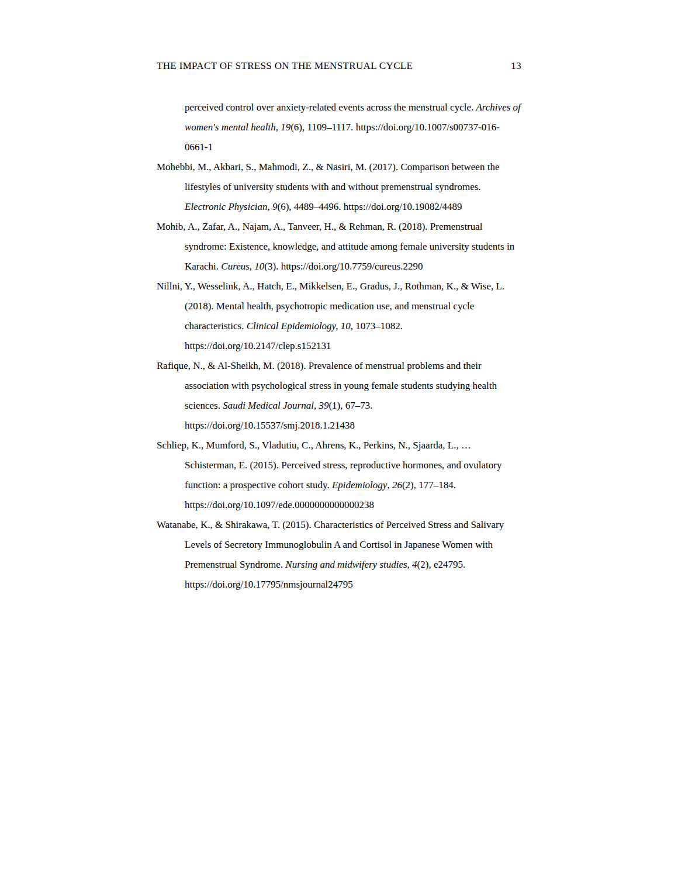The Impact of Stress on the Menstrual Cycle 13
perceived control over anxiety-related events across the menstrual cycle. Archives of women's mental health, 19(6), 1109–1117. https://doi.org/10.1007/s00737-016-0661-1
Mohebbi, M., Akbari, S., Mahmodi, Z., & Nasiri, M. (2017). Comparison between the lifestyles of university students with and without premenstrual syndromes. Electronic Physician, 9(6), 4489–4496. https://doi.org/10.19082/4489
Mohib, A., Zafar, A., Najam, A., Tanveer, H., & Rehman, R. (2018). Premenstrual syndrome: Existence, knowledge, and attitude among female university students in Karachi. Cureus, 10(3). https://doi.org/10.7759/cureus.2290
Nillni, Y., Wesselink, A., Hatch, E., Mikkelsen, E., Gradus, J., Rothman, K., & Wise, L. (2018). Mental health, psychotropic medication use, and menstrual cycle characteristics. Clinical Epidemiology, 10, 1073–1082. https://doi.org/10.2147/clep.s152131
Rafique, N., & Al-Sheikh, M. (2018). Prevalence of menstrual problems and their association with psychological stress in young female students studying health sciences. Saudi Medical Journal, 39(1), 67–73. https://doi.org/10.15537/smj.2018.1.21438
Schliep, K., Mumford, S., Vladutiu, C., Ahrens, K., Perkins, N., Sjaarda, L., … Schisterman, E. (2015). Perceived stress, reproductive hormones, and ovulatory function: a prospective cohort study. Epidemiology, 26(2), 177–184. https://doi.org/10.1097/ede.0000000000000238
Watanabe, K., & Shirakawa, T. (2015). Characteristics of Perceived Stress and Salivary Levels of Secretory Immunoglobulin A and Cortisol in Japanese Women with Premenstrual Syndrome. Nursing and midwifery studies, 4(2), e24795. https://doi.org/10.17795/nmsjournal24795